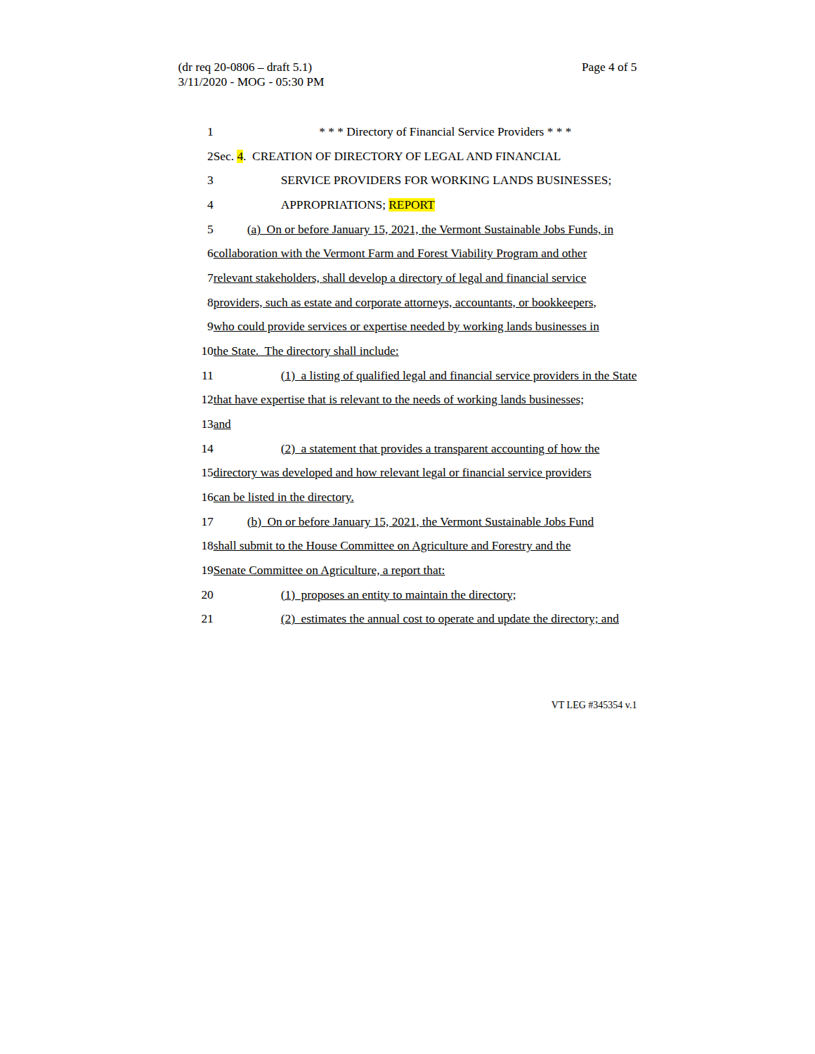(dr req 20-0806 – draft 5.1) 3/11/2020 - MOG - 05:30 PM
Page 4 of 5
| 1 | * * * Directory of Financial Service Providers * * * |
| 2 | Sec. 4 . CREATION OF DIRECTORY OF LEGAL AND FINANCIAL |
| 3 | SERVICE PROVIDERS FOR WORKING LANDS BUSINESSES; |
| 4 | APPROPRIATIONS; REPORT |
| 5 | (a) On or before January 15, 2021, the Vermont Sustainable Jobs Funds, in |
| 6 | collaboration with the Vermont Farm and Forest Viability Program and other |
| 7 | relevant stakeholders, shall develop a directory of legal and financial service |
| 8 | providers, such as estate and corporate attorneys, accountants, or bookkeepers, |
| 9 | who could provide services or expertise needed by working lands businesses in |
| 10 | the State. The directory shall include: |
| 11 | (1) a listing of qualified legal and financial service providers in the State |
| 12 | that have expertise that is relevant to the needs of working lands businesses; |
| 13 | and |
| 14 | (2) a statement that provides a transparent accounting of how the |
| 15 | directory was developed and how relevant legal or financial service providers |
| 16 | can be listed in the directory. |
| 17 | (b) On or before January 15, 2021, the Vermont Sustainable Jobs Fund |
| 18 | shall submit to the House Committee on Agriculture and Forestry and the |
| 19 | Senate Committee on Agriculture, a report that: |
| 20 | (1) proposes an entity to maintain the directory; |
| 21 | (2) estimates the annual cost to operate and update the directory; and |
VT LEG #345354 v.1